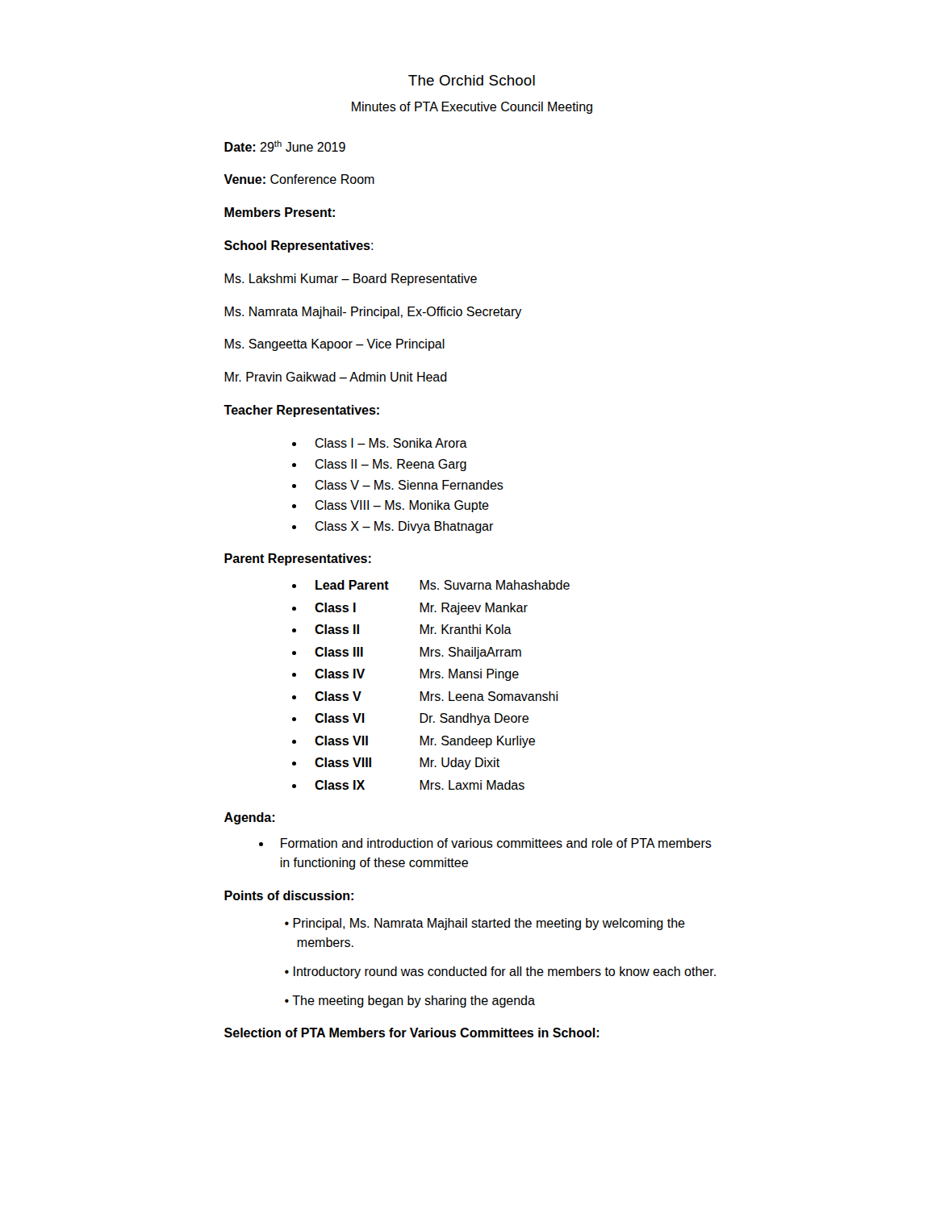The Orchid School
Minutes of PTA Executive Council Meeting
Date: 29th June 2019
Venue: Conference Room
Members Present:
School Representatives:
Ms. Lakshmi Kumar – Board Representative
Ms. Namrata Majhail- Principal, Ex-Officio Secretary
Ms. Sangeetta Kapoor – Vice Principal
Mr. Pravin Gaikwad – Admin Unit Head
Teacher Representatives:
Class I – Ms. Sonika Arora
Class II – Ms. Reena Garg
Class V – Ms. Sienna Fernandes
Class VIII – Ms. Monika Gupte
Class X – Ms. Divya Bhatnagar
Parent Representatives:
Lead Parent Ms. Suvarna Mahashabde
Class IMr. Rajeev Mankar
Class IIMr. Kranthi Kola
Class IIIMrs. ShailjaArram
Class IVMrs. Mansi Pinge
Class VMrs. Leena Somavanshi
Class VIDr. Sandhya Deore
Class VIIMr. Sandeep Kurliye
Class VIIIMr. Uday Dixit
Class IXMrs. Laxmi Madas
Agenda:
Formation and introduction of various committees and role of PTA members in functioning of these committee
Points of discussion:
• Principal, Ms. Namrata Majhail started the meeting by welcoming the members.
• Introductory round was conducted for all the members to know each other.
• The meeting began by sharing the agenda
Selection of PTA Members for Various Committees in School: